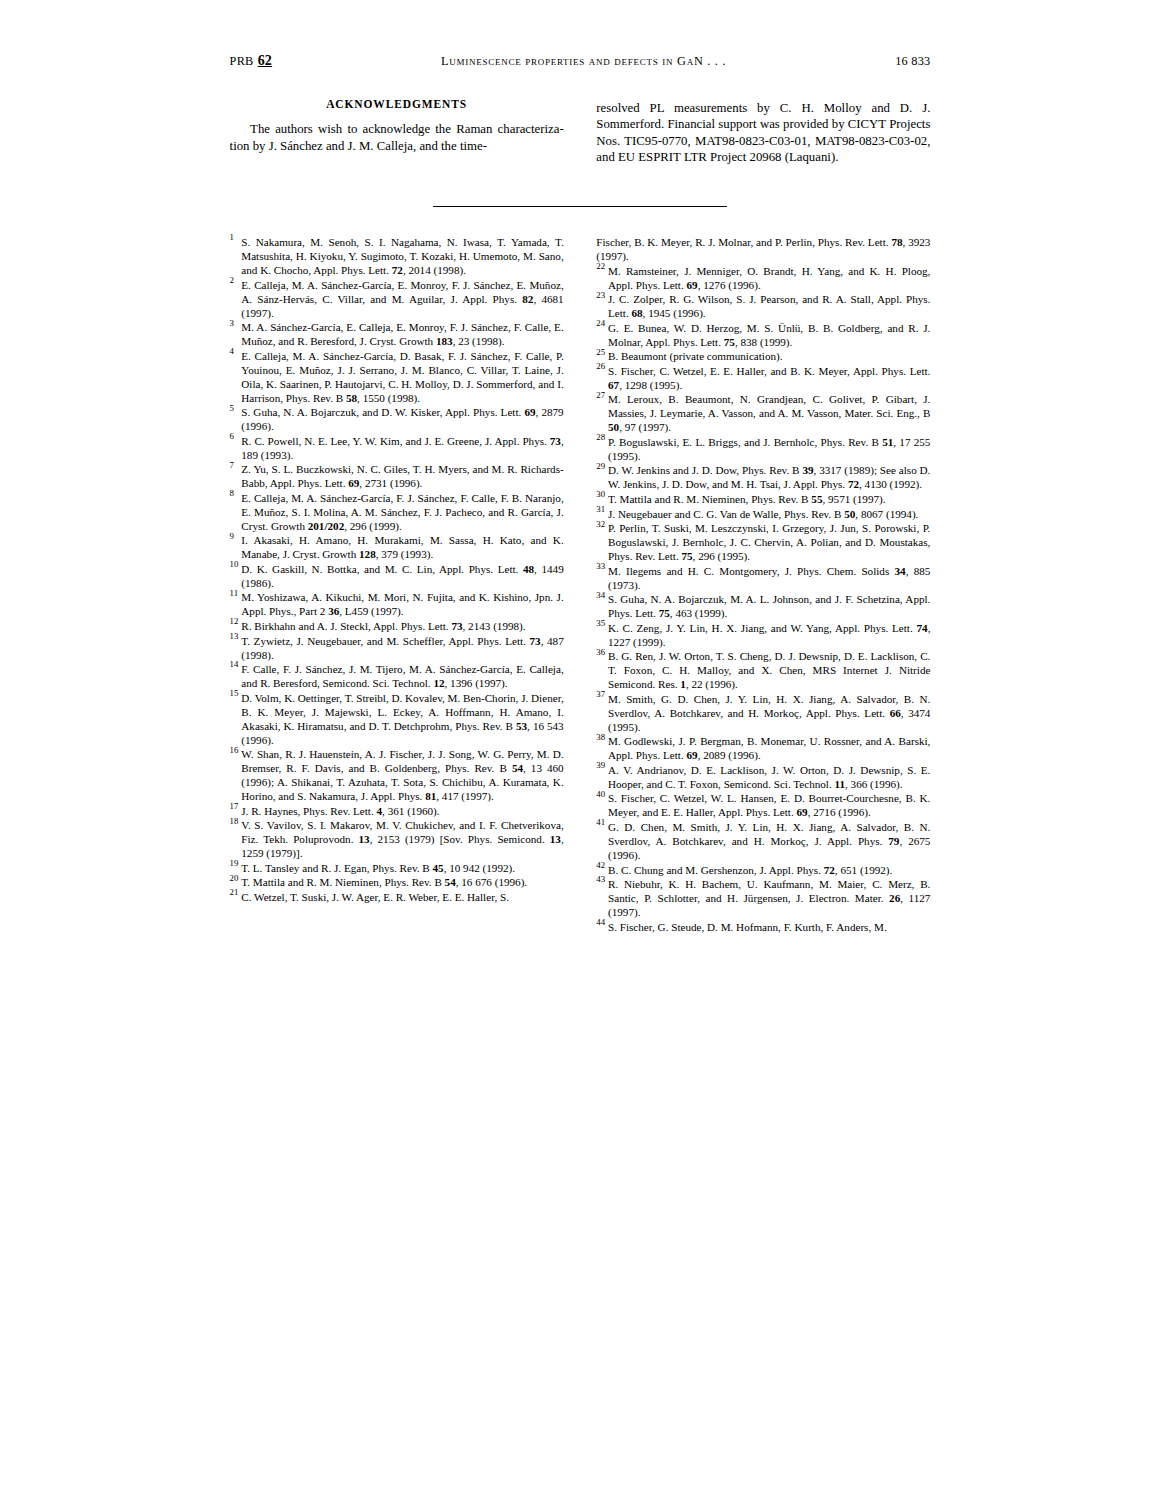PRB 62 Luminescence properties and defects in GaN . . . 16 833
Acknowledgments
The authors wish to acknowledge the Raman characterization by J. Sánchez and J. M. Calleja, and the time-
resolved PL measurements by C. H. Molloy and D. J. Sommerford. Financial support was provided by CICYT Projects Nos. TIC95-0770, MAT98-0823-C03-01, MAT98-0823-C03-02, and EU ESPRIT LTR Project 20968 (Laquani).
1 S. Nakamura, M. Senoh, S. I. Nagahama, N. Iwasa, T. Yamada, T. Matsushita, H. Kiyoku, Y. Sugimoto, T. Kozaki, H. Umemoto, M. Sano, and K. Chocho, Appl. Phys. Lett. 72, 2014 (1998).
2 E. Calleja, M. A. Sánchez-García, E. Monroy, F. J. Sánchez, E. Muñoz, A. Sánz-Hervás, C. Villar, and M. Aguilar, J. Appl. Phys. 82, 4681 (1997).
3 M. A. Sánchez-García, E. Calleja, E. Monroy, F. J. Sánchez, F. Calle, E. Muñoz, and R. Beresford, J. Cryst. Growth 183, 23 (1998).
4 E. Calleja, M. A. Sánchez-García, D. Basak, F. J. Sánchez, F. Calle, P. Youinou, E. Muñoz, J. J. Serrano, J. M. Blanco, C. Villar, T. Laine, J. Oila, K. Saarinen, P. Hautojarvi, C. H. Molloy, D. J. Sommerford, and I. Harrison, Phys. Rev. B 58, 1550 (1998).
5 S. Guha, N. A. Bojarczuk, and D. W. Kisker, Appl. Phys. Lett. 69, 2879 (1996).
6 R. C. Powell, N. E. Lee, Y. W. Kim, and J. E. Greene, J. Appl. Phys. 73, 189 (1993).
7 Z. Yu, S. L. Buczkowski, N. C. Giles, T. H. Myers, and M. R. Richards-Babb, Appl. Phys. Lett. 69, 2731 (1996).
8 E. Calleja, M. A. Sánchez-García, F. J. Sánchez, F. Calle, F. B. Naranjo, E. Muñoz, S. I. Molina, A. M. Sánchez, F. J. Pacheco, and R. García, J. Cryst. Growth 201/202, 296 (1999).
9 I. Akasaki, H. Amano, H. Murakami, M. Sassa, H. Kato, and K. Manabe, J. Cryst. Growth 128, 379 (1993).
10 D. K. Gaskill, N. Bottka, and M. C. Lin, Appl. Phys. Lett. 48, 1449 (1986).
11 M. Yoshizawa, A. Kikuchi, M. Mori, N. Fujita, and K. Kishino, Jpn. J. Appl. Phys., Part 2 36, L459 (1997).
12 R. Birkhahn and A. J. Steckl, Appl. Phys. Lett. 73, 2143 (1998).
13 T. Zywietz, J. Neugebauer, and M. Scheffler, Appl. Phys. Lett. 73, 487 (1998).
14 F. Calle, F. J. Sánchez, J. M. Tijero, M. A. Sánchez-García, E. Calleja, and R. Beresford, Semicond. Sci. Technol. 12, 1396 (1997).
15 D. Volm, K. Oettinger, T. Streibl, D. Kovalev, M. Ben-Chorin, J. Diener, B. K. Meyer, J. Majewski, L. Eckey, A. Hoffmann, H. Amano, I. Akasaki, K. Hiramatsu, and D. T. Detchprohm, Phys. Rev. B 53, 16 543 (1996).
16 W. Shan, R. J. Hauenstein, A. J. Fischer, J. J. Song, W. G. Perry, M. D. Bremser, R. F. Davis, and B. Goldenberg, Phys. Rev. B 54, 13 460 (1996); A. Shikanai, T. Azuhata, T. Sota, S. Chichibu, A. Kuramata, K. Horino, and S. Nakamura, J. Appl. Phys. 81, 417 (1997).
17 J. R. Haynes, Phys. Rev. Lett. 4, 361 (1960).
18 V. S. Vavilov, S. I. Makarov, M. V. Chukichev, and I. F. Chetverikova, Fiz. Tekh. Poluprovodn. 13, 2153 (1979) [Sov. Phys. Semicond. 13, 1259 (1979)].
19 T. L. Tansley and R. J. Egan, Phys. Rev. B 45, 10 942 (1992).
20 T. Mattila and R. M. Nieminen, Phys. Rev. B 54, 16 676 (1996).
21 C. Wetzel, T. Suski, J. W. Ager, E. R. Weber, E. E. Haller, S.
Fischer, B. K. Meyer, R. J. Molnar, and P. Perlin, Phys. Rev. Lett. 78, 3923 (1997).
22 M. Ramsteiner, J. Menniger, O. Brandt, H. Yang, and K. H. Ploog, Appl. Phys. Lett. 69, 1276 (1996).
23 J. C. Zolper, R. G. Wilson, S. J. Pearson, and R. A. Stall, Appl. Phys. Lett. 68, 1945 (1996).
24 G. E. Bunea, W. D. Herzog, M. S. Ünlü, B. B. Goldberg, and R. J. Molnar, Appl. Phys. Lett. 75, 838 (1999).
25 B. Beaumont (private communication).
26 S. Fischer, C. Wetzel, E. E. Haller, and B. K. Meyer, Appl. Phys. Lett. 67, 1298 (1995).
27 M. Leroux, B. Beaumont, N. Grandjean, C. Golivet, P. Gibart, J. Massies, J. Leymarie, A. Vasson, and A. M. Vasson, Mater. Sci. Eng., B 50, 97 (1997).
28 P. Boguslawski, E. L. Briggs, and J. Bernholc, Phys. Rev. B 51, 17 255 (1995).
29 D. W. Jenkins and J. D. Dow, Phys. Rev. B 39, 3317 (1989); See also D. W. Jenkins, J. D. Dow, and M. H. Tsai, J. Appl. Phys. 72, 4130 (1992).
30 T. Mattila and R. M. Nieminen, Phys. Rev. B 55, 9571 (1997).
31 J. Neugebauer and C. G. Van de Walle, Phys. Rev. B 50, 8067 (1994).
32 P. Perlin, T. Suski, M. Leszczynski, I. Grzegory, J. Jun, S. Porowski, P. Boguslawski, J. Bernholc, J. C. Chervin, A. Polian, and D. Moustakas, Phys. Rev. Lett. 75, 296 (1995).
33 M. Ilegems and H. C. Montgomery, J. Phys. Chem. Solids 34, 885 (1973).
34 S. Guha, N. A. Bojarczuk, M. A. L. Johnson, and J. F. Schetzina, Appl. Phys. Lett. 75, 463 (1999).
35 K. C. Zeng, J. Y. Lin, H. X. Jiang, and W. Yang, Appl. Phys. Lett. 74, 1227 (1999).
36 B. G. Ren, J. W. Orton, T. S. Cheng, D. J. Dewsnip, D. E. Lacklison, C. T. Foxon, C. H. Malloy, and X. Chen, MRS Internet J. Nitride Semicond. Res. 1, 22 (1996).
37 M. Smith, G. D. Chen, J. Y. Lin, H. X. Jiang, A. Salvador, B. N. Sverdlov, A. Botchkarev, and H. Morkoç, Appl. Phys. Lett. 66, 3474 (1995).
38 M. Godlewski, J. P. Bergman, B. Monemar, U. Rossner, and A. Barski, Appl. Phys. Lett. 69, 2089 (1996).
39 A. V. Andrianov, D. E. Lacklison, J. W. Orton, D. J. Dewsnip, S. E. Hooper, and C. T. Foxon, Semicond. Sci. Technol. 11, 366 (1996).
40 S. Fischer, C. Wetzel, W. L. Hansen, E. D. Bourret-Courchesne, B. K. Meyer, and E. E. Haller, Appl. Phys. Lett. 69, 2716 (1996).
41 G. D. Chen, M. Smith, J. Y. Lin, H. X. Jiang, A. Salvador, B. N. Sverdlov, A. Botchkarev, and H. Morkoç, J. Appl. Phys. 79, 2675 (1996).
42 B. C. Chung and M. Gershenzon, J. Appl. Phys. 72, 651 (1992).
43 R. Niebuhr, K. H. Bachem, U. Kaufmann, M. Maier, C. Merz, B. Santic, P. Schlotter, and H. Jürgensen, J. Electron. Mater. 26, 1127 (1997).
44 S. Fischer, G. Steude, D. M. Hofmann, F. Kurth, F. Anders, M.